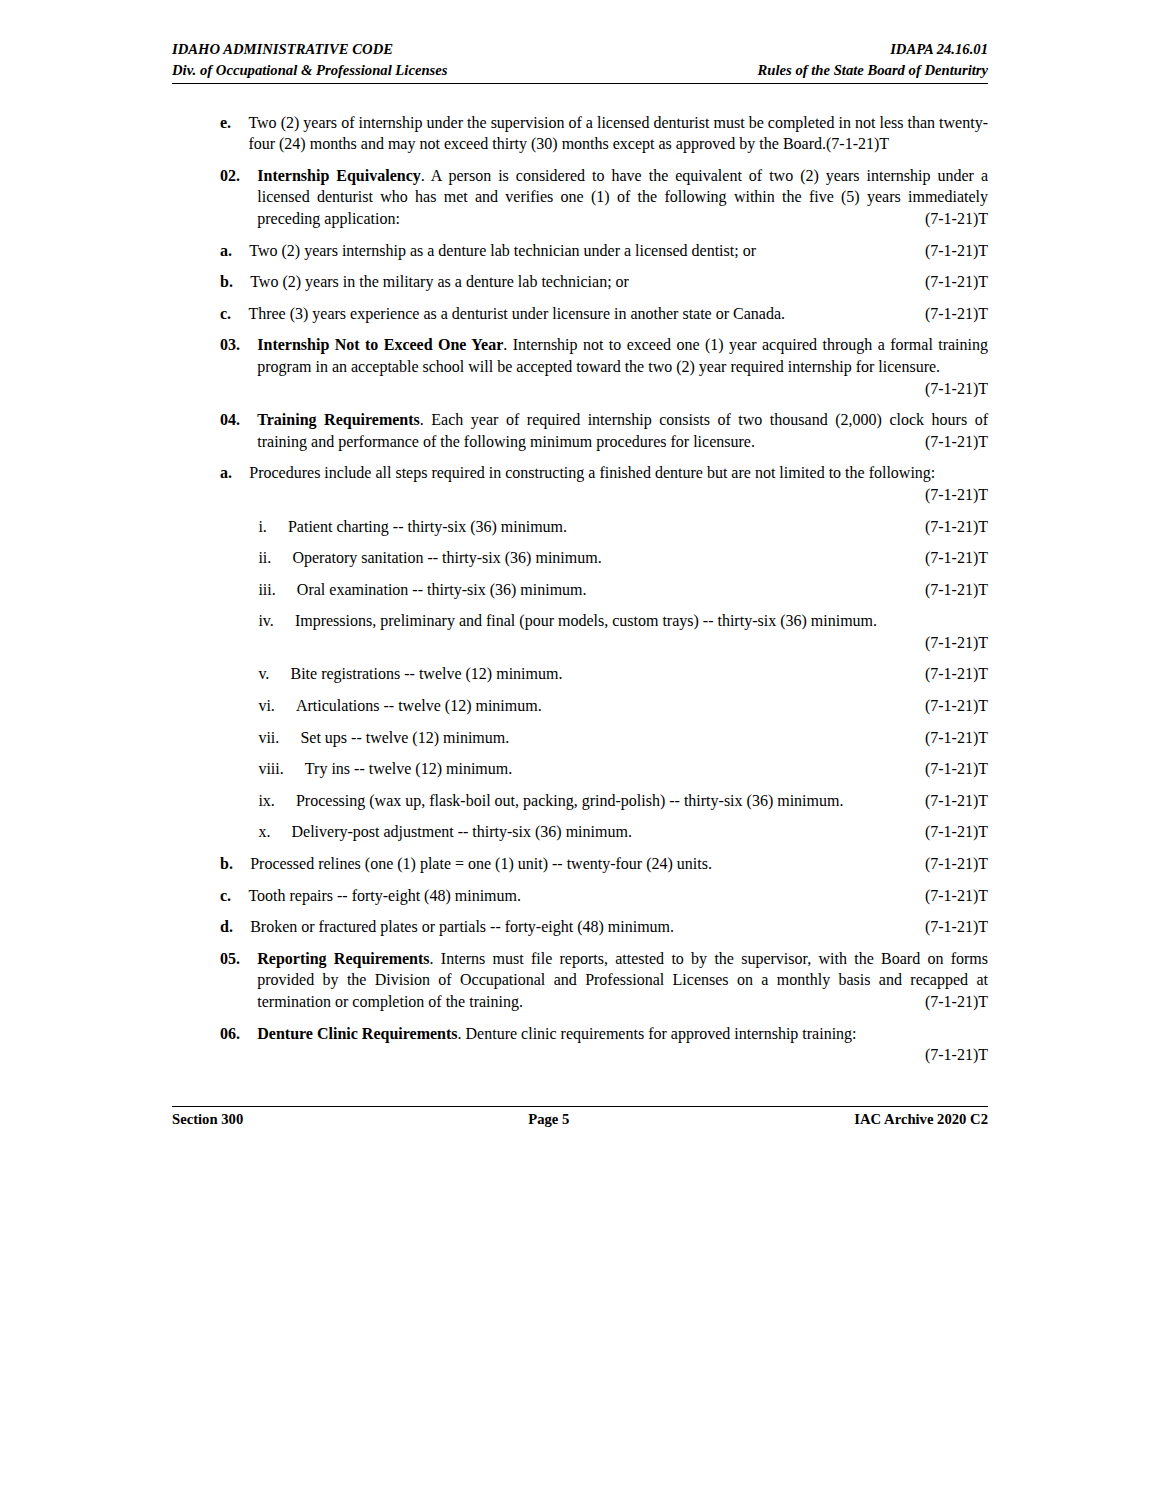IDAHO ADMINISTRATIVE CODE IDAPA 24.16.01
Div. of Occupational & Professional Licenses Rules of the State Board of Denturitry
e.
Two (2) years of internship under the supervision of a licensed denturist must be completed in not less than twenty-four (24) months and may not exceed thirty (30) months except as approved by the Board.(7-1-21)T
02.
Internship Equivalency. A person is considered to have the equivalent of two (2) years internship under a licensed denturist who has met and verifies one (1) of the following within the five (5) years immediately preceding application:(7-1-21)T
a.
Two (2) years internship as a denture lab technician under a licensed dentist; or(7-1-21)T
b.
Two (2) years in the military as a denture lab technician; or(7-1-21)T
c.
Three (3) years experience as a denturist under licensure in another state or Canada.(7-1-21)T
03.
Internship Not to Exceed One Year. Internship not to exceed one (1) year acquired through a formal training program in an acceptable school will be accepted toward the two (2) year required internship for licensure.(7-1-21)T
04.
Training Requirements. Each year of required internship consists of two thousand (2,000) clock hours of training and performance of the following minimum procedures for licensure.(7-1-21)T
a.
Procedures include all steps required in constructing a finished denture but are not limited to the following:(7-1-21)T
i.
Patient charting -- thirty-six (36) minimum.(7-1-21)T
ii.
Operatory sanitation -- thirty-six (36) minimum.(7-1-21)T
iii.
Oral examination -- thirty-six (36) minimum.(7-1-21)T
iv.
Impressions, preliminary and final (pour models, custom trays) -- thirty-six (36) minimum.
(7-1-21)T
v.
Bite registrations -- twelve (12) minimum.(7-1-21)T
vi.
Articulations -- twelve (12) minimum.(7-1-21)T
vii.
Set ups -- twelve (12) minimum.(7-1-21)T
viii.
Try ins -- twelve (12) minimum.(7-1-21)T
ix.
Processing (wax up, flask-boil out, packing, grind-polish) -- thirty-six (36) minimum.(7-1-21)T
x.
Delivery-post adjustment -- thirty-six (36) minimum.(7-1-21)T
b.
Processed relines (one (1) plate = one (1) unit) -- twenty-four (24) units.(7-1-21)T
c.
Tooth repairs -- forty-eight (48) minimum.(7-1-21)T
d.
Broken or fractured plates or partials -- forty-eight (48) minimum.(7-1-21)T
05.
Reporting Requirements. Interns must file reports, attested to by the supervisor, with the Board on forms provided by the Division of Occupational and Professional Licenses on a monthly basis and recapped at termination or completion of the training.(7-1-21)T
06.
Denture Clinic Requirements. Denture clinic requirements for approved internship training:
(7-1-21)T
Section 300 Page 5 IAC Archive 2020 C2